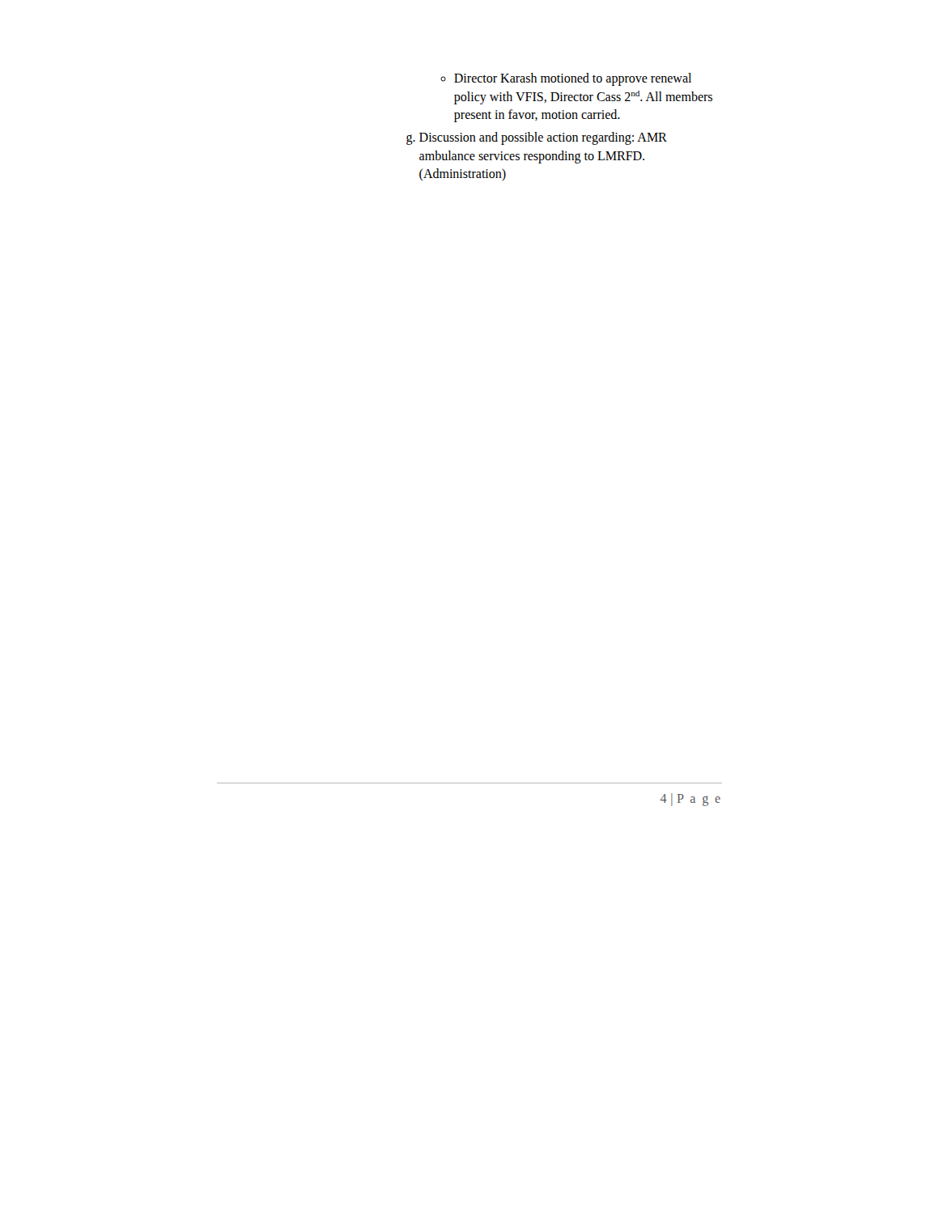Director Karash motioned to approve renewal policy with VFIS, Director Cass 2nd. All members present in favor, motion carried.
Discussion and possible action regarding: AMR ambulance services responding to LMRFD. (Administration)
4 | P a g e